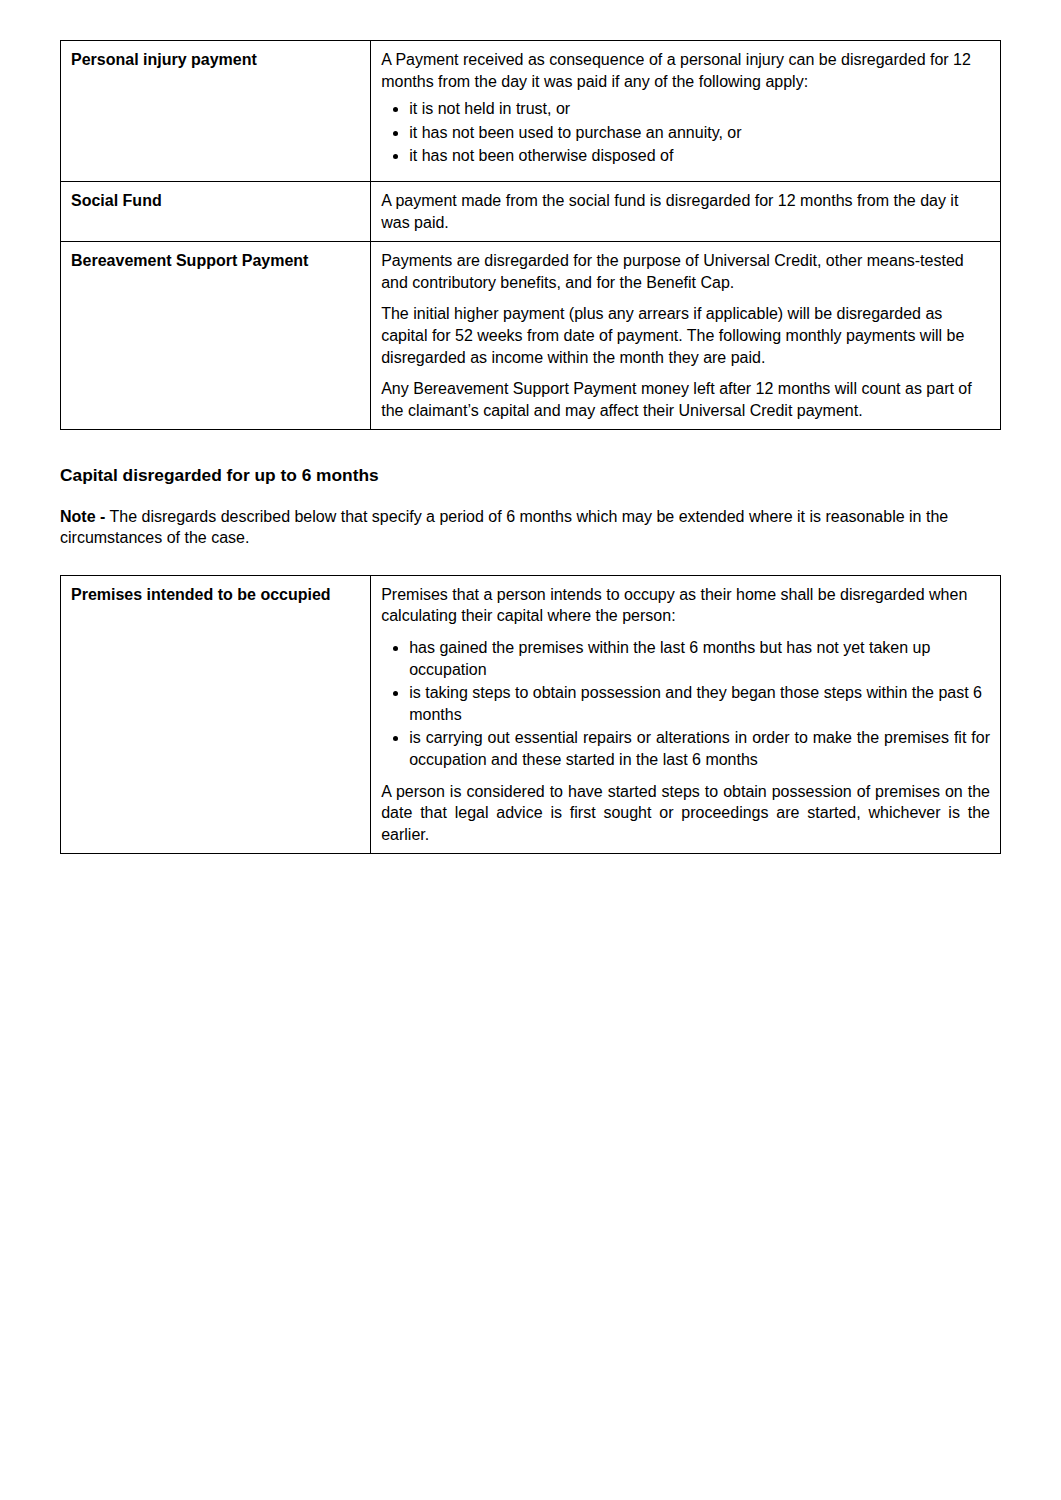| Personal injury payment | A Payment received as consequence of a personal injury can be disregarded for 12 months from the day it was paid if any of the following apply: it is not held in trust, or it has not been used to purchase an annuity, or it has not been otherwise disposed of |
| Social Fund | A payment made from the social fund is disregarded for 12 months from the day it was paid. |
| Bereavement Support Payment | Payments are disregarded for the purpose of Universal Credit, other means-tested and contributory benefits, and for the Benefit Cap. The initial higher payment (plus any arrears if applicable) will be disregarded as capital for 52 weeks from date of payment. The following monthly payments will be disregarded as income within the month they are paid. Any Bereavement Support Payment money left after 12 months will count as part of the claimant’s capital and may affect their Universal Credit payment. |
Capital disregarded for up to 6 months
Note - The disregards described below that specify a period of 6 months which may be extended where it is reasonable in the circumstances of the case.
| Premises intended to be occupied | Premises that a person intends to occupy as their home shall be disregarded when calculating their capital where the person: has gained the premises within the last 6 months but has not yet taken up occupation is taking steps to obtain possession and they began those steps within the past 6 months is carrying out essential repairs or alterations in order to make the premises fit for occupation and these started in the last 6 months A person is considered to have started steps to obtain possession of premises on the date that legal advice is first sought or proceedings are started, whichever is the earlier. |